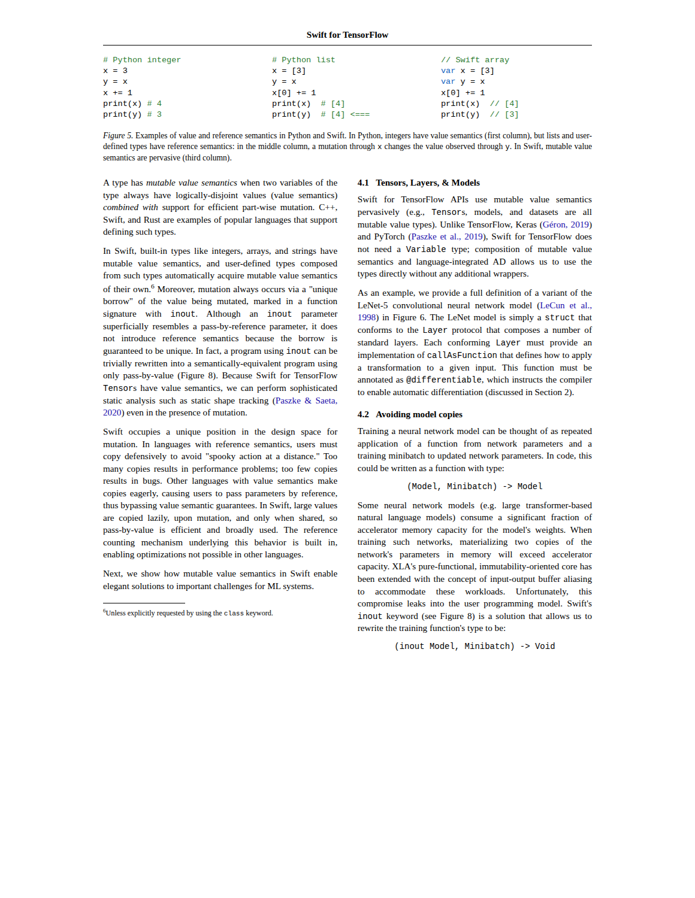Swift for TensorFlow
# Python integer x = 3 y = x x += 1 print(x) # 4 print(y) # 3
# Python list x = [3] y = x x[0] += 1 print(x) # [4] print(y) # [4] <===
// Swift array var x = [3] var y = x x[0] += 1 print(x) // [4] print(y) // [3]
Figure 5. Examples of value and reference semantics in Python and Swift. In Python, integers have value semantics (first column), but lists and user-defined types have reference semantics: in the middle column, a mutation through x changes the value observed through y. In Swift, mutable value semantics are pervasive (third column).
A type has mutable value semantics when two variables of the type always have logically-disjoint values (value semantics) combined with support for efficient part-wise mutation. C++, Swift, and Rust are examples of popular languages that support defining such types.
In Swift, built-in types like integers, arrays, and strings have mutable value semantics, and user-defined types composed from such types automatically acquire mutable value semantics of their own.6 Moreover, mutation always occurs via a "unique borrow" of the value being mutated, marked in a function signature with inout. Although an inout parameter superficially resembles a pass-by-reference parameter, it does not introduce reference semantics because the borrow is guaranteed to be unique. In fact, a program using inout can be trivially rewritten into a semantically-equivalent program using only pass-by-value (Figure 8). Because Swift for TensorFlow Tensors have value semantics, we can perform sophisticated static analysis such as static shape tracking (Paszke & Saeta, 2020) even in the presence of mutation.
Swift occupies a unique position in the design space for mutation. In languages with reference semantics, users must copy defensively to avoid "spooky action at a distance." Too many copies results in performance problems; too few copies results in bugs. Other languages with value semantics make copies eagerly, causing users to pass parameters by reference, thus bypassing value semantic guarantees. In Swift, large values are copied lazily, upon mutation, and only when shared, so pass-by-value is efficient and broadly used. The reference counting mechanism underlying this behavior is built in, enabling optimizations not possible in other languages.
Next, we show how mutable value semantics in Swift enable elegant solutions to important challenges for ML systems.
6Unless explicitly requested by using the class keyword.
4.1 Tensors, Layers, & Models
Swift for TensorFlow APIs use mutable value semantics pervasively (e.g., Tensors, models, and datasets are all mutable value types). Unlike TensorFlow, Keras (Géron, 2019) and PyTorch (Paszke et al., 2019), Swift for TensorFlow does not need a Variable type; composition of mutable value semantics and language-integrated AD allows us to use the types directly without any additional wrappers.
As an example, we provide a full definition of a variant of the LeNet-5 convolutional neural network model (LeCun et al., 1998) in Figure 6. The LeNet model is simply a struct that conforms to the Layer protocol that composes a number of standard layers. Each conforming Layer must provide an implementation of callAsFunction that defines how to apply a transformation to a given input. This function must be annotated as @differentiable, which instructs the compiler to enable automatic differentiation (discussed in Section 2).
4.2 Avoiding model copies
Training a neural network model can be thought of as repeated application of a function from network parameters and a training minibatch to updated network parameters. In code, this could be written as a function with type:
(Model, Minibatch) -> Model
Some neural network models (e.g. large transformer-based natural language models) consume a significant fraction of accelerator memory capacity for the model's weights. When training such networks, materializing two copies of the network's parameters in memory will exceed accelerator capacity. XLA's pure-functional, immutability-oriented core has been extended with the concept of input-output buffer aliasing to accommodate these workloads. Unfortunately, this compromise leaks into the user programming model. Swift's inout keyword (see Figure 8) is a solution that allows us to rewrite the training function's type to be:
(inout Model, Minibatch) -> Void